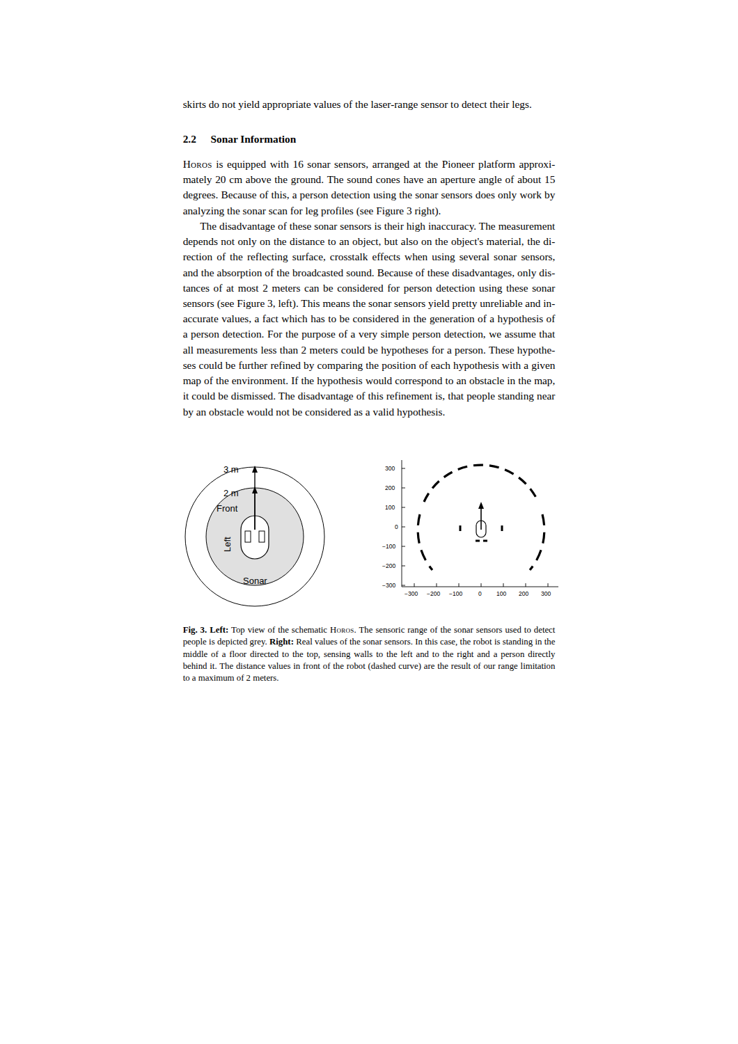skirts do not yield appropriate values of the laser-range sensor to detect their legs.
2.2 Sonar Information
Horos is equipped with 16 sonar sensors, arranged at the Pioneer platform approximately 20 cm above the ground. The sound cones have an aperture angle of about 15 degrees. Because of this, a person detection using the sonar sensors does only work by analyzing the sonar scan for leg profiles (see Figure 3 right).
The disadvantage of these sonar sensors is their high inaccuracy. The measurement depends not only on the distance to an object, but also on the object's material, the direction of the reflecting surface, crosstalk effects when using several sonar sensors, and the absorption of the broadcasted sound. Because of these disadvantages, only distances of at most 2 meters can be considered for person detection using these sonar sensors (see Figure 3, left). This means the sonar sensors yield pretty unreliable and inaccurate values, a fact which has to be considered in the generation of a hypothesis of a person detection. For the purpose of a very simple person detection, we assume that all measurements less than 2 meters could be hypotheses for a person. These hypotheses could be further refined by comparing the position of each hypothesis with a given map of the environment. If the hypothesis would correspond to an obstacle in the map, it could be dismissed. The disadvantage of this refinement is, that people standing near by an obstacle would not be considered as a valid hypothesis.
3 m 2 m Front Left Sonar
300 200 100 0 −100 −200 −300 −300 −200 −100 0 100 200 300
Fig. 3. Left: Top view of the schematic Horos. The sensoric range of the sonar sensors used to detect people is depicted grey. Right: Real values of the sonar sensors. In this case, the robot is standing in the middle of a floor directed to the top, sensing walls to the left and to the right and a person directly behind it. The distance values in front of the robot (dashed curve) are the result of our range limitation to a maximum of 2 meters.